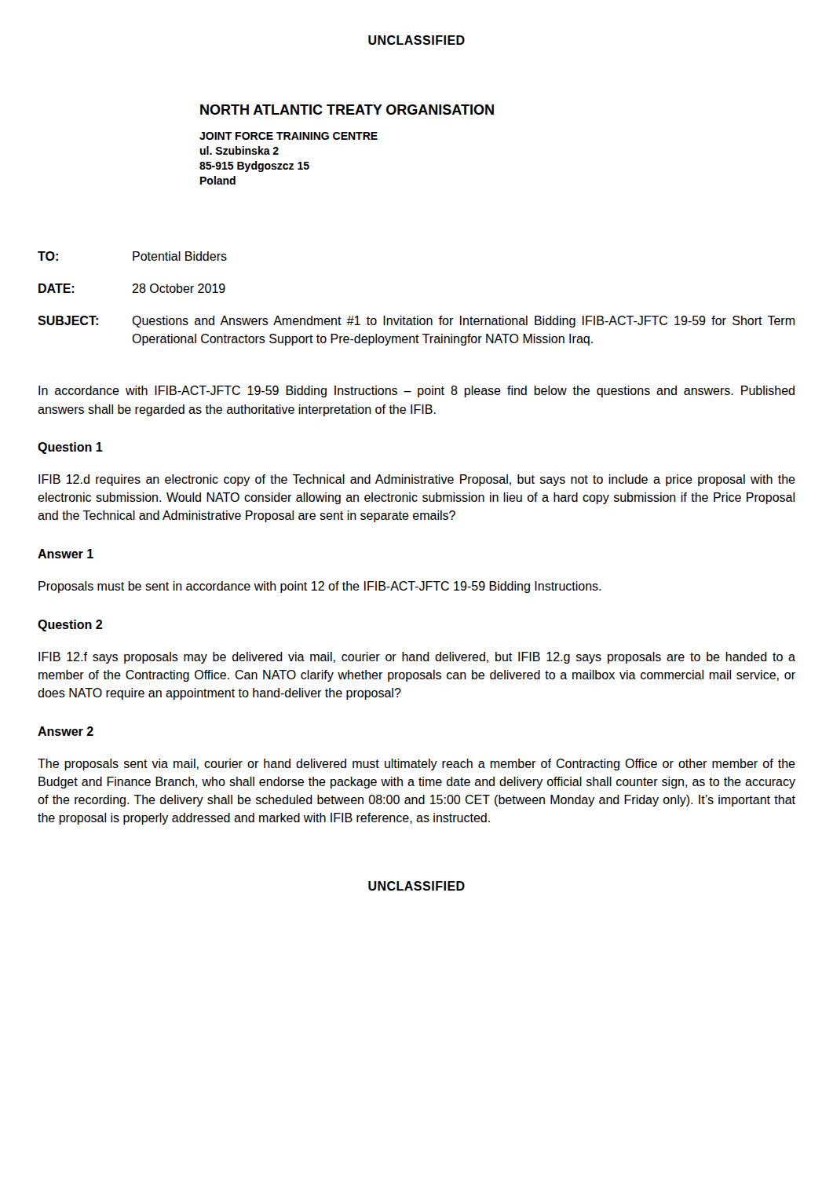UNCLASSIFIED
NORTH ATLANTIC TREATY ORGANISATION
JOINT FORCE TRAINING CENTRE
ul. Szubinska 2
85-915 Bydgoszcz 15
Poland
| TO: | Potential Bidders |
| DATE: | 28 October 2019 |
| SUBJECT: | Questions and Answers Amendment #1 to Invitation for International Bidding IFIB-ACT-JFTC 19-59 for Short Term Operational Contractors Support to Pre-deployment Trainingfor NATO Mission Iraq. |
In accordance with IFIB-ACT-JFTC 19-59 Bidding Instructions – point 8 please find below the questions and answers. Published answers shall be regarded as the authoritative interpretation of the IFIB.
Question 1
IFIB 12.d requires an electronic copy of the Technical and Administrative Proposal, but says not to include a price proposal with the electronic submission. Would NATO consider allowing an electronic submission in lieu of a hard copy submission if the Price Proposal and the Technical and Administrative Proposal are sent in separate emails?
Answer 1
Proposals must be sent in accordance with point 12 of the IFIB-ACT-JFTC 19-59 Bidding Instructions.
Question 2
IFIB 12.f says proposals may be delivered via mail, courier or hand delivered, but IFIB 12.g says proposals are to be handed to a member of the Contracting Office. Can NATO clarify whether proposals can be delivered to a mailbox via commercial mail service, or does NATO require an appointment to hand-deliver the proposal?
Answer 2
The proposals sent via mail, courier or hand delivered must ultimately reach a member of Contracting Office or other member of the Budget and Finance Branch, who shall endorse the package with a time date and delivery official shall counter sign, as to the accuracy of the recording. The delivery shall be scheduled between 08:00 and 15:00 CET (between Monday and Friday only). It’s important that the proposal is properly addressed and marked with IFIB reference, as instructed.
UNCLASSIFIED